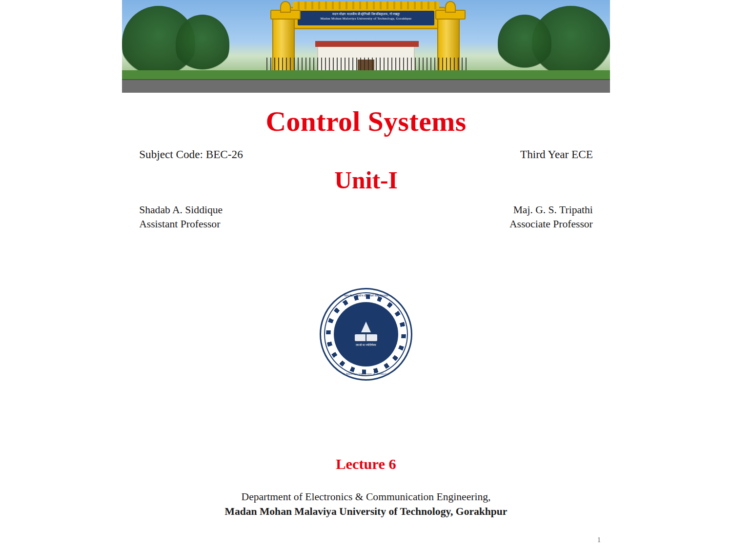मदन मोहन मालवीय प्रौद्योगिकी विश्वविद्यालय, गोरखपुर
Madan Mohan Malaviya University of Technology, Gorakhpur
Control Systems
Subject Code: BEC-26 Third Year ECE
Unit-I
Shadab A. Siddique
Assistant Professor
Maj. G. S. Tripathi
Associate Professor
मदन मोहन मालवीय प्रौद्योगिकी विश्वविद्यालय
तमसो मा ज्योतिर्गमय
Madan Mohan Malaviya University of Technology Gorakhpur
Lecture 6
Department of Electronics & Communication Engineering,
Madan Mohan Malaviya University of Technology, Gorakhpur
1